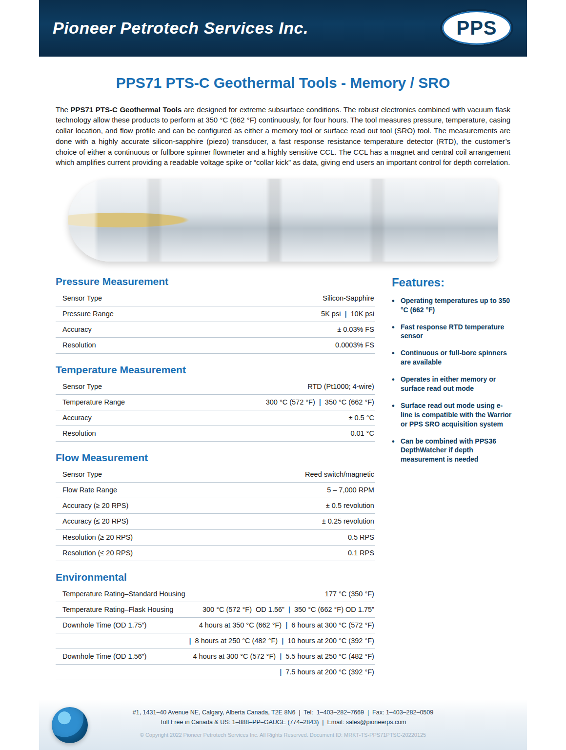Pioneer Petrotech Services Inc.
PPS
PPS71 PTS-C Geothermal Tools - Memory / SRO
The PPS71 PTS-C Geothermal Tools are designed for extreme subsurface conditions. The robust electronics combined with vacuum flask technology allow these products to perform at 350 °C (662 °F) continuously, for four hours. The tool measures pressure, temperature, casing collar location, and flow profile and can be configured as either a memory tool or surface read out tool (SRO) tool. The measurements are done with a highly accurate silicon-sapphire (piezo) transducer, a fast response resistance temperature detector (RTD), the customer’s choice of either a continuous or fullbore spinner flowmeter and a highly sensitive CCL. The CCL has a magnet and central coil arrangement which amplifies current providing a readable voltage spike or “collar kick” as data, giving end users an important control for depth correlation.
Pressure Measurement
| Sensor Type | Silicon-Sapphire |
| Pressure Range | 5K psi / 10K psi |
| Accuracy | ± 0.03% FS |
| Resolution | 0.0003% FS |
Temperature Measurement
| Sensor Type | RTD (Pt1000; 4-wire) |
| Temperature Range | 300 °C (572 °F) / 350 °C (662 °F) |
| Accuracy | ± 0.5 °C |
| Resolution | 0.01 °C |
Flow Measurement
| Sensor Type | Reed switch/magnetic |
| Flow Rate Range | 5 – 7,000 RPM |
| Accuracy (≥ 20 RPS) | ± 0.5 revolution |
| Accuracy (≤ 20 RPS) | ± 0.25 revolution |
| Resolution (≥ 20 RPS) | 0.5 RPS |
| Resolution (≤ 20 RPS) | 0.1 RPS |
Environmental
| Temperature Rating–Standard Housing | 177 °C (350 °F) |
| Temperature Rating–Flask Housing | 300 °C (572 °F) OD 1.56” / 350 °C (662 °F) OD 1.75” |
| Downhole Time (OD 1.75”) | 4 hours at 350 °C (662 °F) / 6 hours at 300 °C (572 °F) |
| | / 8 hours at 250 °C (482 °F) / 10 hours at 200 °C (392 °F) |
| Downhole Time (OD 1.56”) | 4 hours at 300 °C (572 °F) / 5.5 hours at 250 °C (482 °F) |
| | / 7.5 hours at 200 °C (392 °F) |
Features:
Operating temperatures up to 350 °C (662 °F)
Fast response RTD temperature sensor
Continuous or full-bore spinners are available
Operates in either memory or surface read out mode
Surface read out mode using e-line is compatible with the Warrior or PPS SRO acquisition system
Can be combined with PPS36 DepthWatcher if depth measurement is needed
#1, 1431–40 Avenue NE, Calgary, Alberta Canada, T2E 8N6 | Tel: 1–403–282–7669 | Fax: 1–403–282–0509
Toll Free in Canada & US: 1–888–PP–GAUGE (774–2843) | Email: sales@pioneerps.com
© Copyright 2022 Pioneer Petrotech Services Inc. All Rights Reserved. Document ID: MRKT-TS-PPS71PTSC-20220125